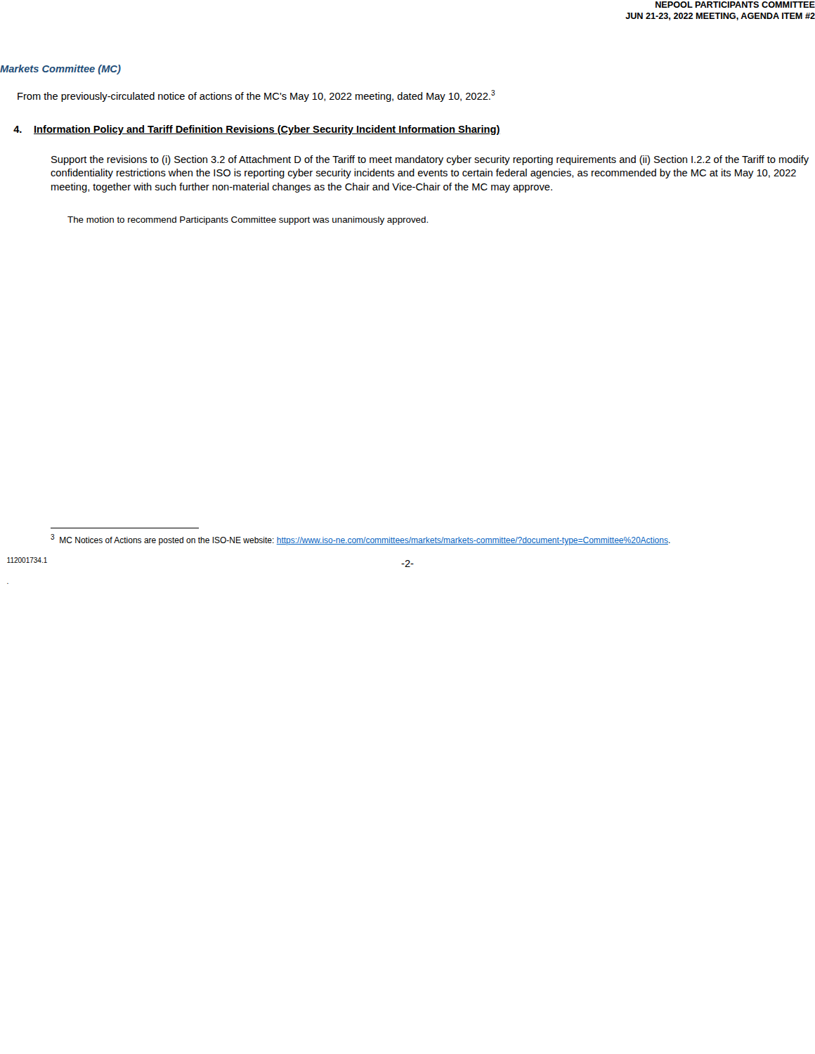NEPOOL PARTICIPANTS COMMITTEE
JUN 21-23, 2022 MEETING, AGENDA ITEM #2
Markets Committee (MC)
From the previously-circulated notice of actions of the MC's May 10, 2022 meeting, dated May 10, 2022.3
4. Information Policy and Tariff Definition Revisions (Cyber Security Incident Information Sharing)
Support the revisions to (i) Section 3.2 of Attachment D of the Tariff to meet mandatory cyber security reporting requirements and (ii) Section I.2.2 of the Tariff to modify confidentiality restrictions when the ISO is reporting cyber security incidents and events to certain federal agencies, as recommended by the MC at its May 10, 2022 meeting, together with such further non-material changes as the Chair and Vice-Chair of the MC may approve.
The motion to recommend Participants Committee support was unanimously approved.
3 MC Notices of Actions are posted on the ISO-NE website: https://www.iso-ne.com/committees/markets/markets-committee/?document-type=Committee%20Actions.
112001734.1
-2-
.